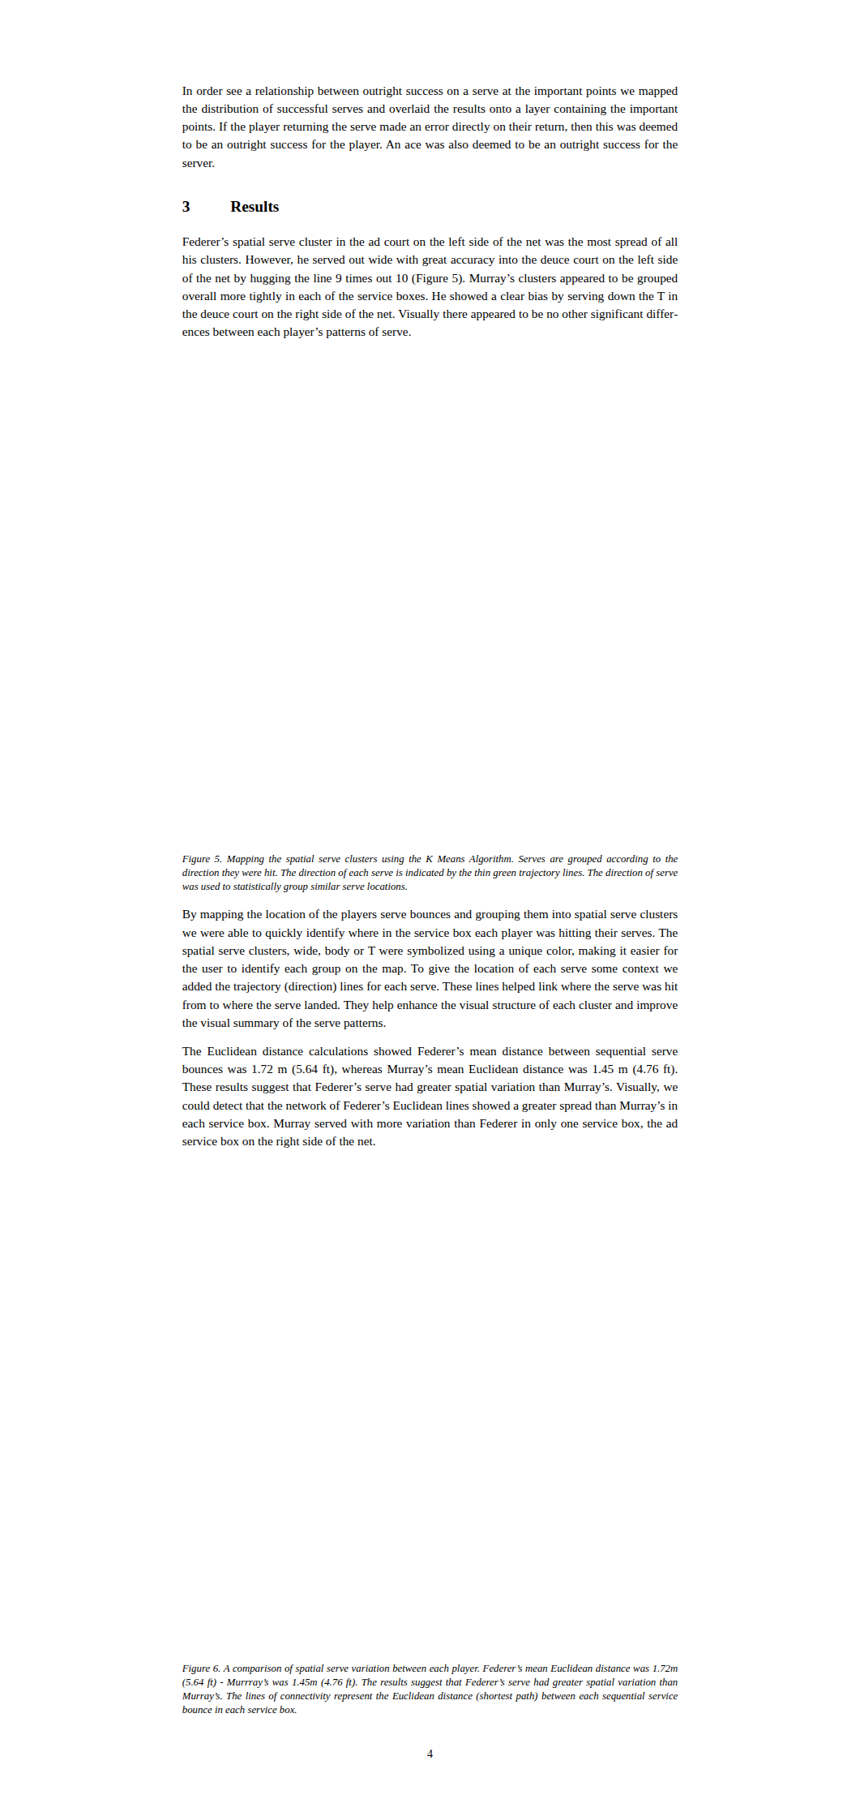In order see a relationship between outright success on a serve at the important points we mapped the distribution of successful serves and overlaid the results onto a layer containing the important points. If the player returning the serve made an error directly on their return, then this was deemed to be an outright success for the player. An ace was also deemed to be an outright success for the server.
3 Results
Federer’s spatial serve cluster in the ad court on the left side of the net was the most spread of all his clusters. However, he served out wide with great accuracy into the deuce court on the left side of the net by hugging the line 9 times out 10 (Figure 5). Murray’s clusters appeared to be grouped overall more tightly in each of the service boxes. He showed a clear bias by serving down the T in the deuce court on the right side of the net. Visually there appeared to be no other significant differences between each player’s patterns of serve.
Figure 5. Mapping the spatial serve clusters using the K Means Algorithm. Serves are grouped according to the direction they were hit. The direction of each serve is indicated by the thin green trajectory lines. The direction of serve was used to statistically group similar serve locations.
By mapping the location of the players serve bounces and grouping them into spatial serve clusters we were able to quickly identify where in the service box each player was hitting their serves. The spatial serve clusters, wide, body or T were symbolized using a unique color, making it easier for the user to identify each group on the map. To give the location of each serve some context we added the trajectory (direction) lines for each serve. These lines helped link where the serve was hit from to where the serve landed. They help enhance the visual structure of each cluster and improve the visual summary of the serve patterns.
The Euclidean distance calculations showed Federer’s mean distance between sequential serve bounces was 1.72 m (5.64 ft), whereas Murray’s mean Euclidean distance was 1.45 m (4.76 ft). These results suggest that Federer’s serve had greater spatial variation than Murray’s. Visually, we could detect that the network of Federer’s Euclidean lines showed a greater spread than Murray’s in each service box. Murray served with more variation than Federer in only one service box, the ad service box on the right side of the net.
Figure 6. A comparison of spatial serve variation between each player. Federer’s mean Euclidean distance was 1.72m (5.64 ft) - Murrray’s was 1.45m (4.76 ft). The results suggest that Federer’s serve had greater spatial variation than Murray’s. The lines of connectivity represent the Euclidean distance (shortest path) between each sequential service bounce in each service box.
4